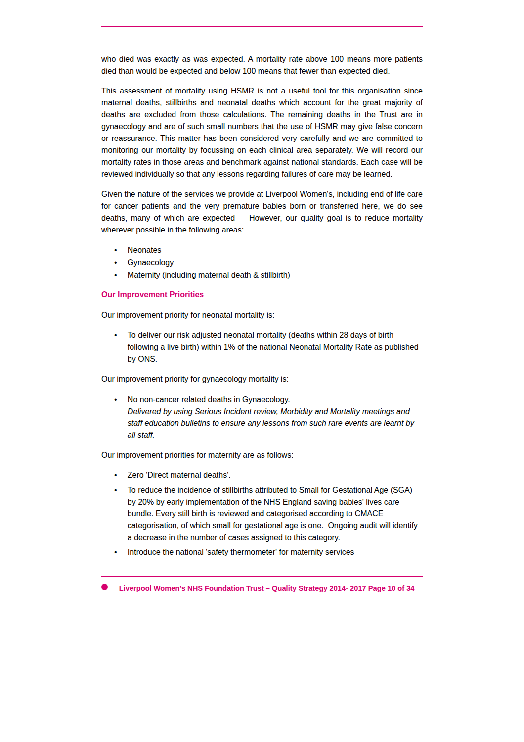who died was exactly as was expected. A mortality rate above 100 means more patients died than would be expected and below 100 means that fewer than expected died.
This assessment of mortality using HSMR is not a useful tool for this organisation since maternal deaths, stillbirths and neonatal deaths which account for the great majority of deaths are excluded from those calculations. The remaining deaths in the Trust are in gynaecology and are of such small numbers that the use of HSMR may give false concern or reassurance. This matter has been considered very carefully and we are committed to monitoring our mortality by focussing on each clinical area separately. We will record our mortality rates in those areas and benchmark against national standards. Each case will be reviewed individually so that any lessons regarding failures of care may be learned.
Given the nature of the services we provide at Liverpool Women's, including end of life care for cancer patients and the very premature babies born or transferred here, we do see deaths, many of which are expected However, our quality goal is to reduce mortality wherever possible in the following areas:
Neonates
Gynaecology
Maternity (including maternal death & stillbirth)
Our Improvement Priorities
Our improvement priority for neonatal mortality is:
To deliver our risk adjusted neonatal mortality (deaths within 28 days of birth following a live birth) within 1% of the national Neonatal Mortality Rate as published by ONS.
Our improvement priority for gynaecology mortality is:
No non-cancer related deaths in Gynaecology.
Delivered by using Serious Incident review, Morbidity and Mortality meetings and staff education bulletins to ensure any lessons from such rare events are learnt by all staff.
Our improvement priorities for maternity are as follows:
Zero 'Direct maternal deaths'.
To reduce the incidence of stillbirths attributed to Small for Gestational Age (SGA) by 20% by early implementation of the NHS England saving babies' lives care bundle. Every still birth is reviewed and categorised according to CMACE categorisation, of which small for gestational age is one. Ongoing audit will identify a decrease in the number of cases assigned to this category.
Introduce the national 'safety thermometer' for maternity services
Liverpool Women's NHS Foundation Trust – Quality Strategy 2014- 2017 Page 10 of 34